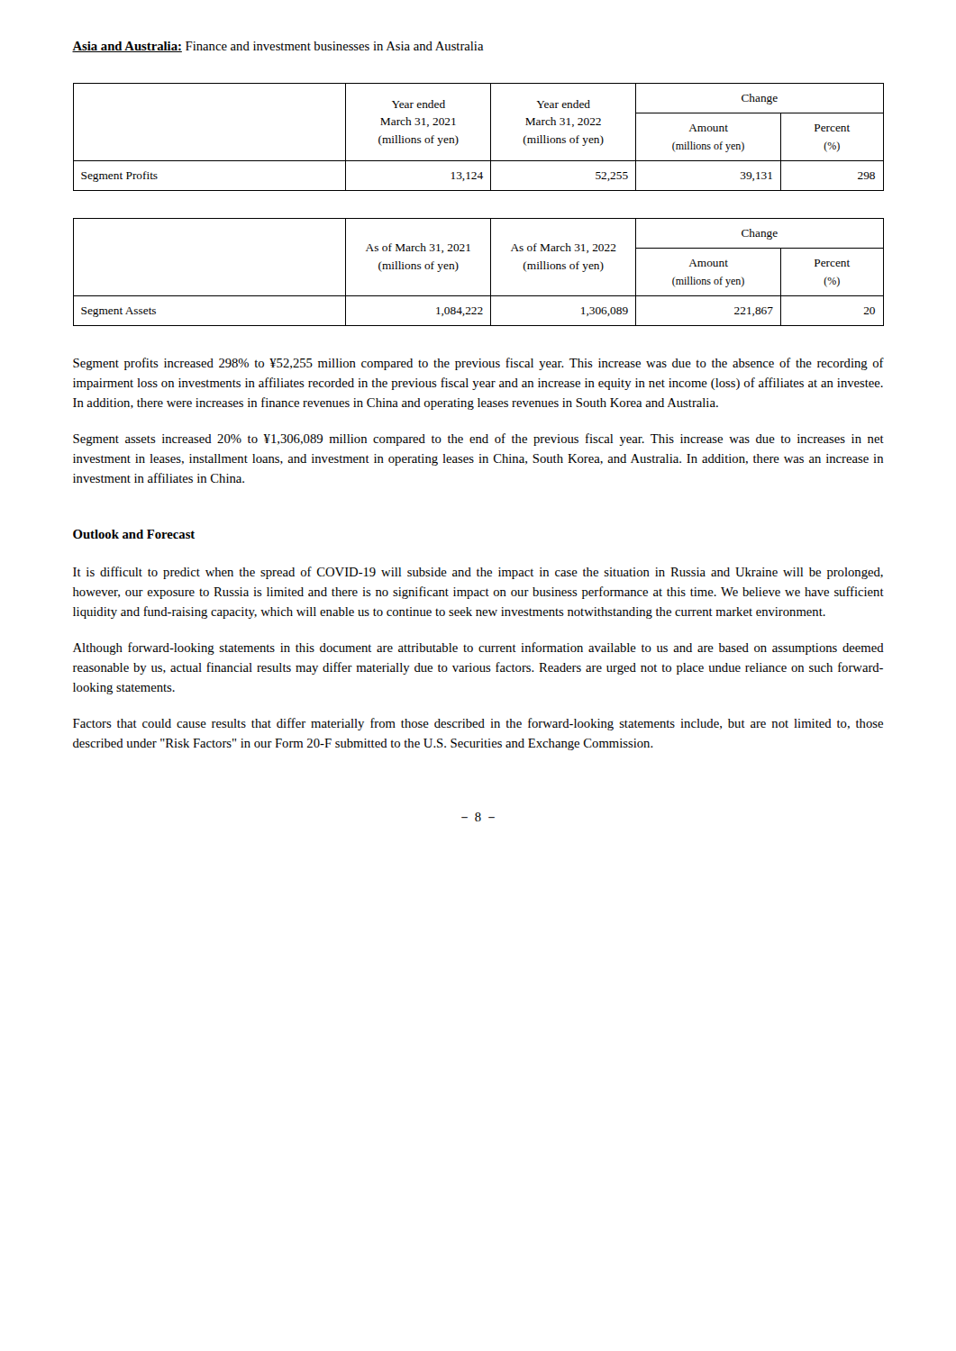Asia and Australia: Finance and investment businesses in Asia and Australia
| | Year ended March 31, 2021 (millions of yen) | Year ended March 31, 2022 (millions of yen) | Change |
| Amount (millions of yen) | Percent (%) |
| Segment Profits | 13,124 | 52,255 | 39,131 | 298 |
| | As of March 31, 2021 (millions of yen) | As of March 31, 2022 (millions of yen) | Change |
| Amount (millions of yen) | Percent (%) |
| Segment Assets | 1,084,222 | 1,306,089 | 221,867 | 20 |
Segment profits increased 298% to ¥52,255 million compared to the previous fiscal year. This increase was due to the absence of the recording of impairment loss on investments in affiliates recorded in the previous fiscal year and an increase in equity in net income (loss) of affiliates at an investee. In addition, there were increases in finance revenues in China and operating leases revenues in South Korea and Australia.
Segment assets increased 20% to ¥1,306,089 million compared to the end of the previous fiscal year. This increase was due to increases in net investment in leases, installment loans, and investment in operating leases in China, South Korea, and Australia. In addition, there was an increase in investment in affiliates in China.
Outlook and Forecast
It is difficult to predict when the spread of COVID-19 will subside and the impact in case the situation in Russia and Ukraine will be prolonged, however, our exposure to Russia is limited and there is no significant impact on our business performance at this time. We believe we have sufficient liquidity and fund-raising capacity, which will enable us to continue to seek new investments notwithstanding the current market environment.
Although forward-looking statements in this document are attributable to current information available to us and are based on assumptions deemed reasonable by us, actual financial results may differ materially due to various factors. Readers are urged not to place undue reliance on such forward-looking statements.
Factors that could cause results that differ materially from those described in the forward-looking statements include, but are not limited to, those described under "Risk Factors" in our Form 20-F submitted to the U.S. Securities and Exchange Commission.
－ 8 －